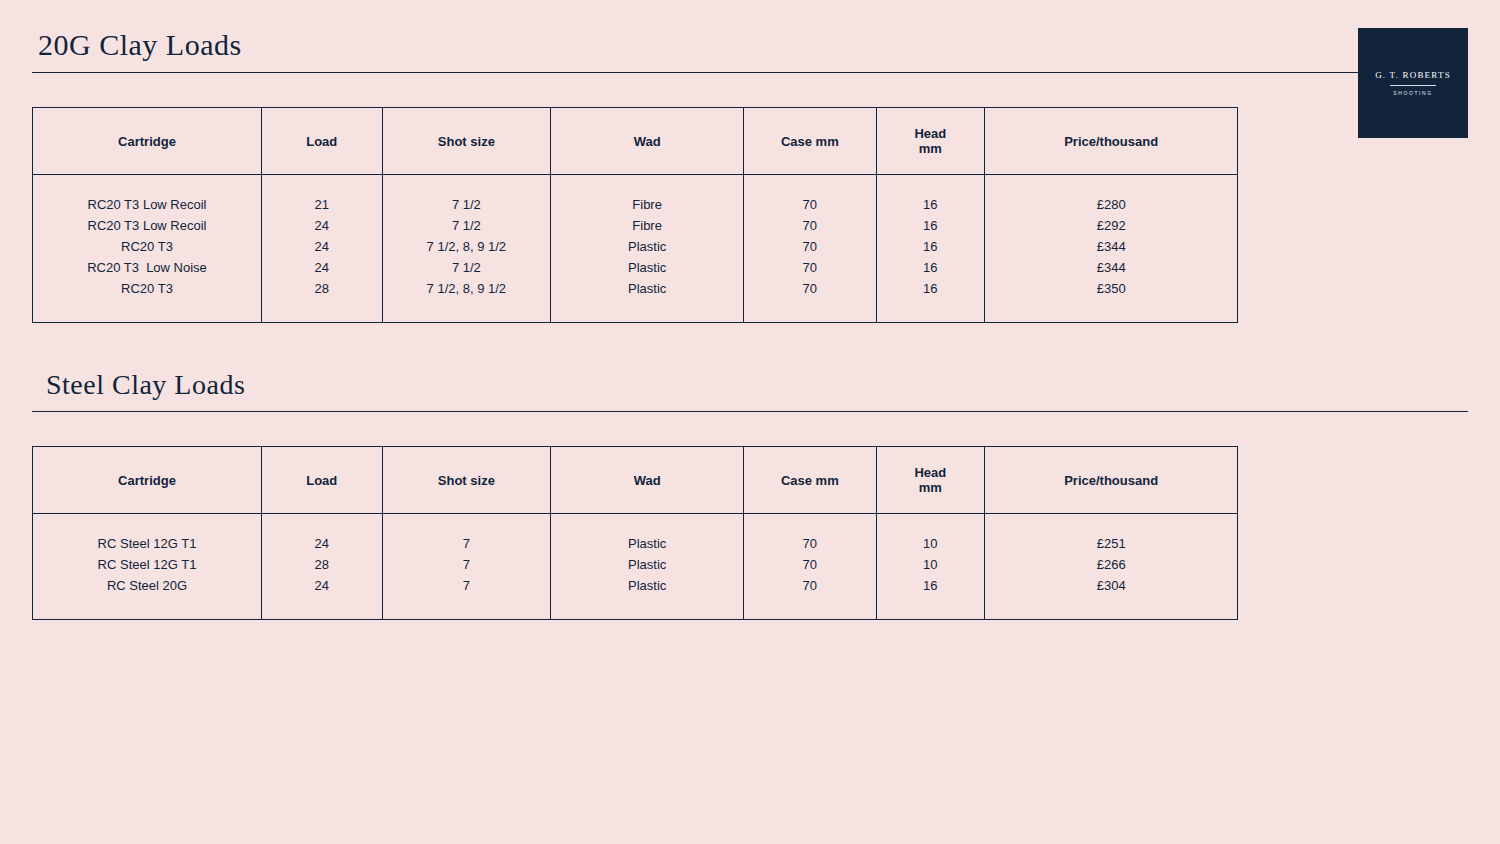G. T. ROBERTS
SHOOTING
20G Clay Loads
| Cartridge | Load | Shot size | Wad | Case mm | Head mm | Price/thousand |
| --- | --- | --- | --- | --- | --- | --- |
| RC20 T3 Low Recoil | 21 | 7 1/2 | Fibre | 70 | 16 | £280 |
| RC20 T3 Low Recoil | 24 | 7 1/2 | Fibre | 70 | 16 | £292 |
| RC20 T3 | 24 | 7 1/2, 8, 9 1/2 | Plastic | 70 | 16 | £344 |
| RC20 T3 Low Noise | 24 | 7 1/2 | Plastic | 70 | 16 | £344 |
| RC20 T3 | 28 | 7 1/2, 8, 9 1/2 | Plastic | 70 | 16 | £350 |
Steel Clay Loads
| Cartridge | Load | Shot size | Wad | Case mm | Head mm | Price/thousand |
| --- | --- | --- | --- | --- | --- | --- |
| RC Steel 12G T1 | 24 | 7 | Plastic | 70 | 10 | £251 |
| RC Steel 12G T1 | 28 | 7 | Plastic | 70 | 10 | £266 |
| RC Steel 20G | 24 | 7 | Plastic | 70 | 16 | £304 |